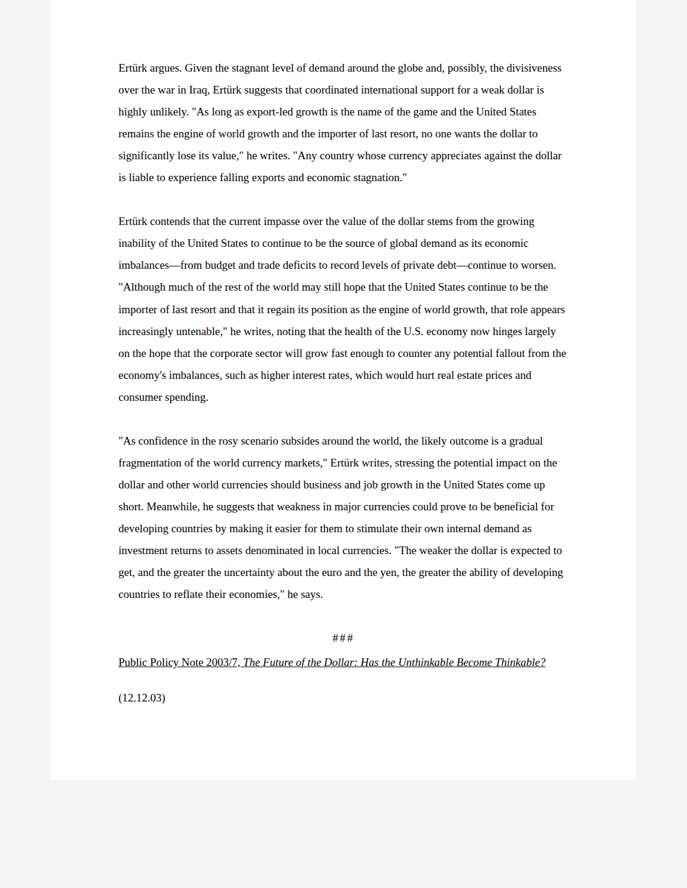Ertürk argues. Given the stagnant level of demand around the globe and, possibly, the divisiveness over the war in Iraq, Ertürk suggests that coordinated international support for a weak dollar is highly unlikely. "As long as export-led growth is the name of the game and the United States remains the engine of world growth and the importer of last resort, no one wants the dollar to significantly lose its value," he writes. "Any country whose currency appreciates against the dollar is liable to experience falling exports and economic stagnation."
Ertürk contends that the current impasse over the value of the dollar stems from the growing inability of the United States to continue to be the source of global demand as its economic imbalances—from budget and trade deficits to record levels of private debt—continue to worsen. "Although much of the rest of the world may still hope that the United States continue to be the importer of last resort and that it regain its position as the engine of world growth, that role appears increasingly untenable," he writes, noting that the health of the U.S. economy now hinges largely on the hope that the corporate sector will grow fast enough to counter any potential fallout from the economy's imbalances, such as higher interest rates, which would hurt real estate prices and consumer spending.
"As confidence in the rosy scenario subsides around the world, the likely outcome is a gradual fragmentation of the world currency markets," Ertürk writes, stressing the potential impact on the dollar and other world currencies should business and job growth in the United States come up short. Meanwhile, he suggests that weakness in major currencies could prove to be beneficial for developing countries by making it easier for them to stimulate their own internal demand as investment returns to assets denominated in local currencies. "The weaker the dollar is expected to get, and the greater the uncertainty about the euro and the yen, the greater the ability of developing countries to reflate their economies," he says.
###
Public Policy Note 2003/7, The Future of the Dollar: Has the Unthinkable Become Thinkable?
(12.12.03)